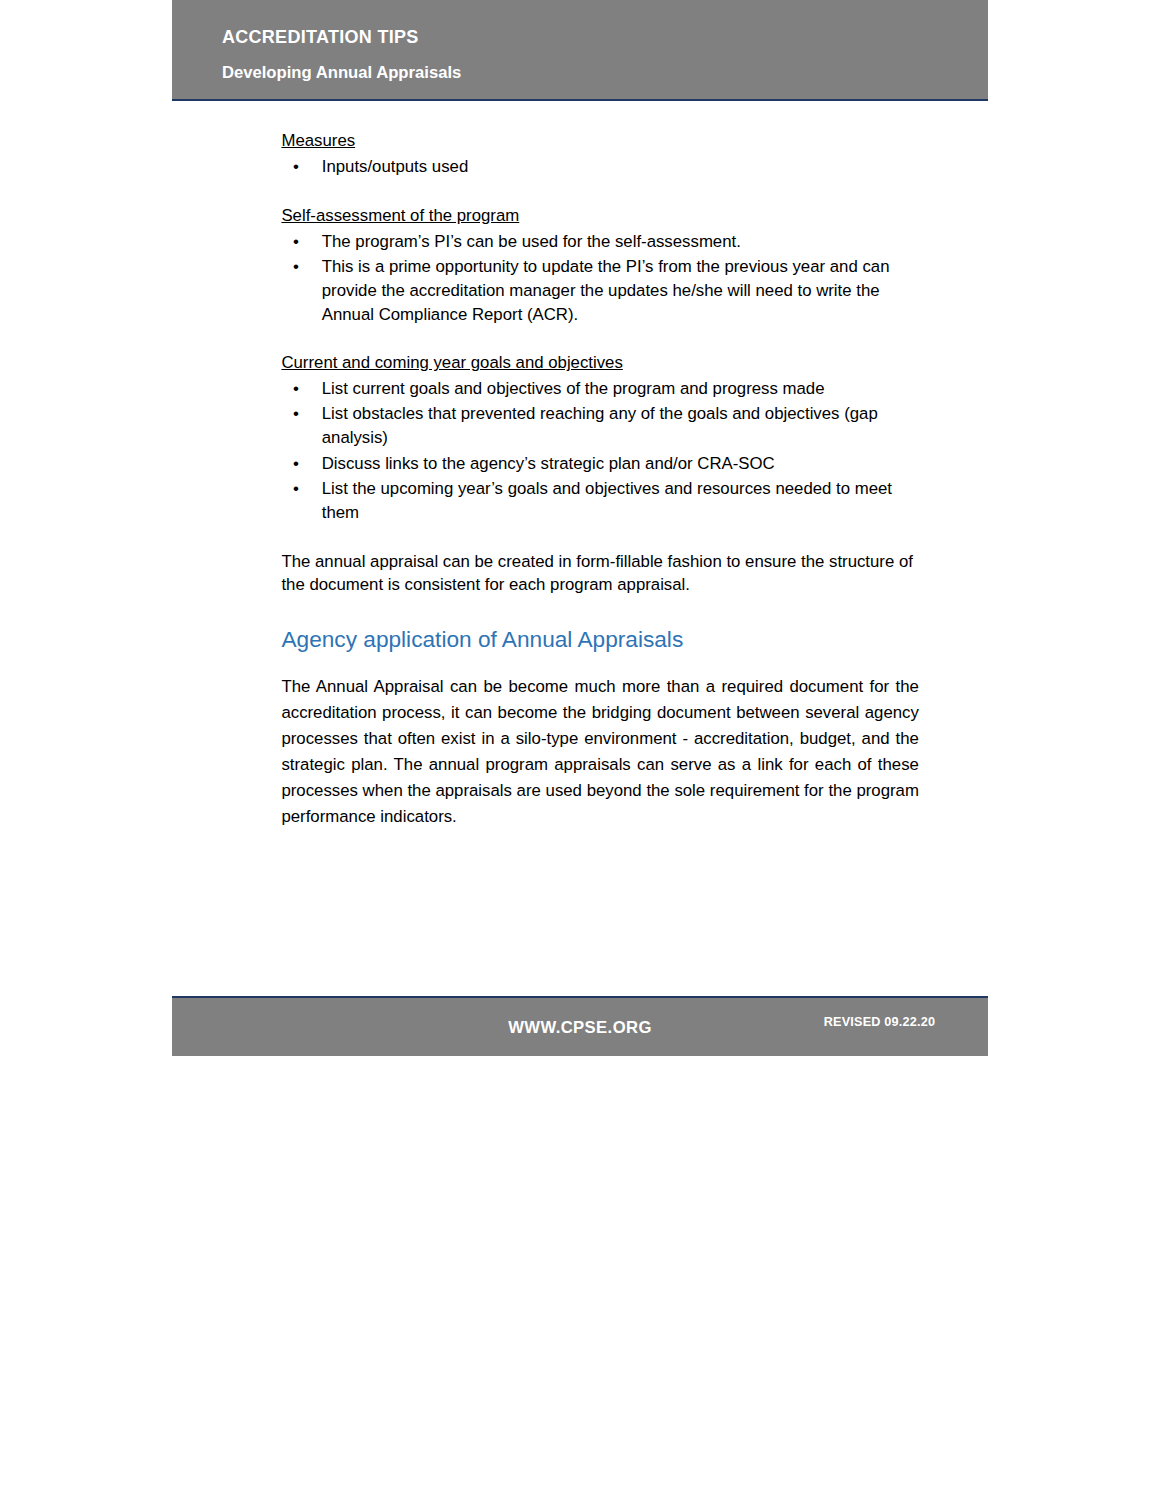ACCREDITATION TIPS
Developing Annual Appraisals
Measures
Inputs/outputs used
Self-assessment of the program
The program’s PI’s can be used for the self-assessment.
This is a prime opportunity to update the PI’s from the previous year and can provide the accreditation manager the updates he/she will need to write the Annual Compliance Report (ACR).
Current and coming year goals and objectives
List current goals and objectives of the program and progress made
List obstacles that prevented reaching any of the goals and objectives (gap analysis)
Discuss links to the agency’s strategic plan and/or CRA-SOC
List the upcoming year’s goals and objectives and resources needed to meet them
The annual appraisal can be created in form-fillable fashion to ensure the structure of the document is consistent for each program appraisal.
Agency application of Annual Appraisals
The Annual Appraisal can be become much more than a required document for the accreditation process, it can become the bridging document between several agency processes that often exist in a silo-type environment - accreditation, budget, and the strategic plan. The annual program appraisals can serve as a link for each of these processes when the appraisals are used beyond the sole requirement for the program performance indicators.
WWW.CPSE.ORG
REVISED 09.22.20